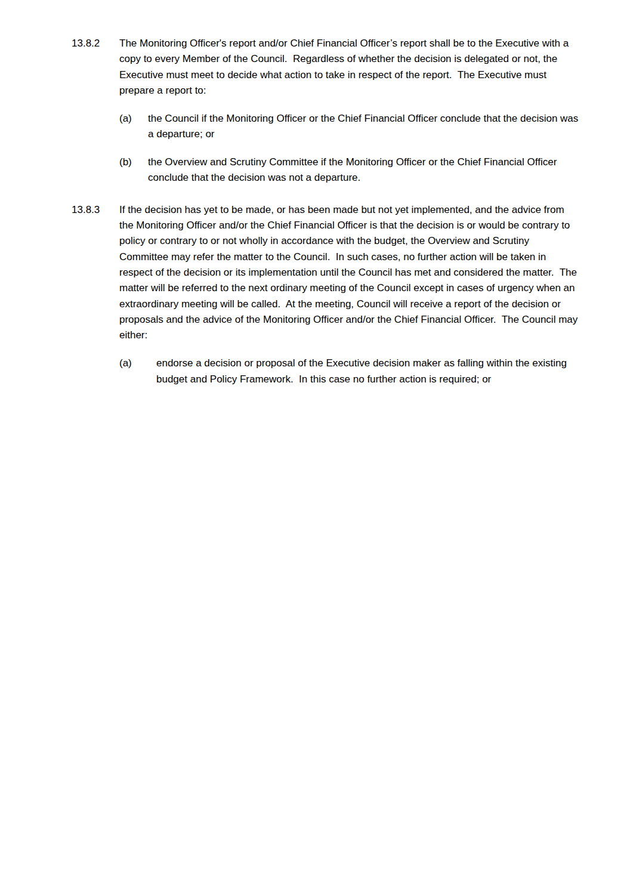13.8.2
The Monitoring Officer's report and/or Chief Financial Officer’s report shall be to the Executive with a copy to every Member of the Council. Regardless of whether the decision is delegated or not, the Executive must meet to decide what action to take in respect of the report. The Executive must prepare a report to:
(a) the Council if the Monitoring Officer or the Chief Financial Officer conclude that the decision was a departure; or
(b) the Overview and Scrutiny Committee if the Monitoring Officer or the Chief Financial Officer conclude that the decision was not a departure.
13.8.3
If the decision has yet to be made, or has been made but not yet implemented, and the advice from the Monitoring Officer and/or the Chief Financial Officer is that the decision is or would be contrary to policy or contrary to or not wholly in accordance with the budget, the Overview and Scrutiny Committee may refer the matter to the Council. In such cases, no further action will be taken in respect of the decision or its implementation until the Council has met and considered the matter. The matter will be referred to the next ordinary meeting of the Council except in cases of urgency when an extraordinary meeting will be called. At the meeting, Council will receive a report of the decision or proposals and the advice of the Monitoring Officer and/or the Chief Financial Officer. The Council may either:
(a) endorse a decision or proposal of the Executive decision maker as falling within the existing budget and Policy Framework. In this case no further action is required; or